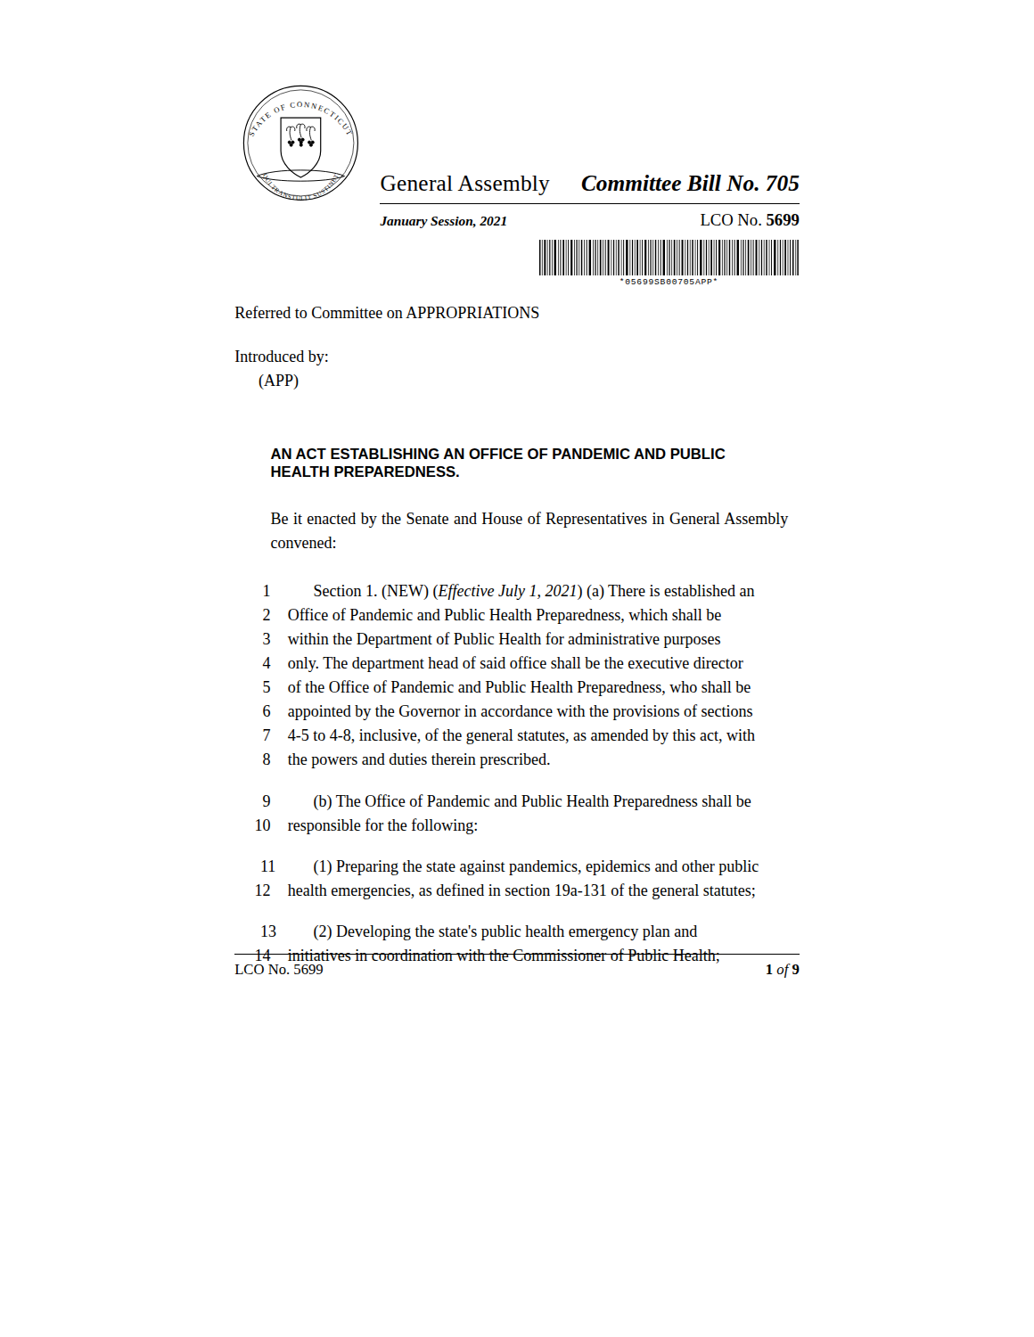STATE OF CONNECTICUT QUI TRANSTULIT SUSTINET
General Assembly Committee Bill No. 705
January Session, 2021 LCO No. 5699
*05699SB00705APP*
Referred to Committee on APPROPRIATIONS
Introduced by:
(APP)
AN ACT ESTABLISHING AN OFFICE OF PANDEMIC AND PUBLIC HEALTH PREPAREDNESS.
Be it enacted by the Senate and House of Representatives in General Assembly convened:
Section 1. (NEW) (Effective July 1, 2021) (a) There is established an
Office of Pandemic and Public Health Preparedness, which shall be
within the Department of Public Health for administrative purposes
only. The department head of said office shall be the executive director
of the Office of Pandemic and Public Health Preparedness, who shall be
appointed by the Governor in accordance with the provisions of sections
4-5 to 4-8, inclusive, of the general statutes, as amended by this act, with
the powers and duties therein prescribed.
(b) The Office of Pandemic and Public Health Preparedness shall be
responsible for the following:
(1) Preparing the state against pandemics, epidemics and other public
health emergencies, as defined in section 19a-131 of the general statutes;
(2) Developing the state's public health emergency plan and
initiatives in coordination with the Commissioner of Public Health;
LCO No. 5699 1 of 9